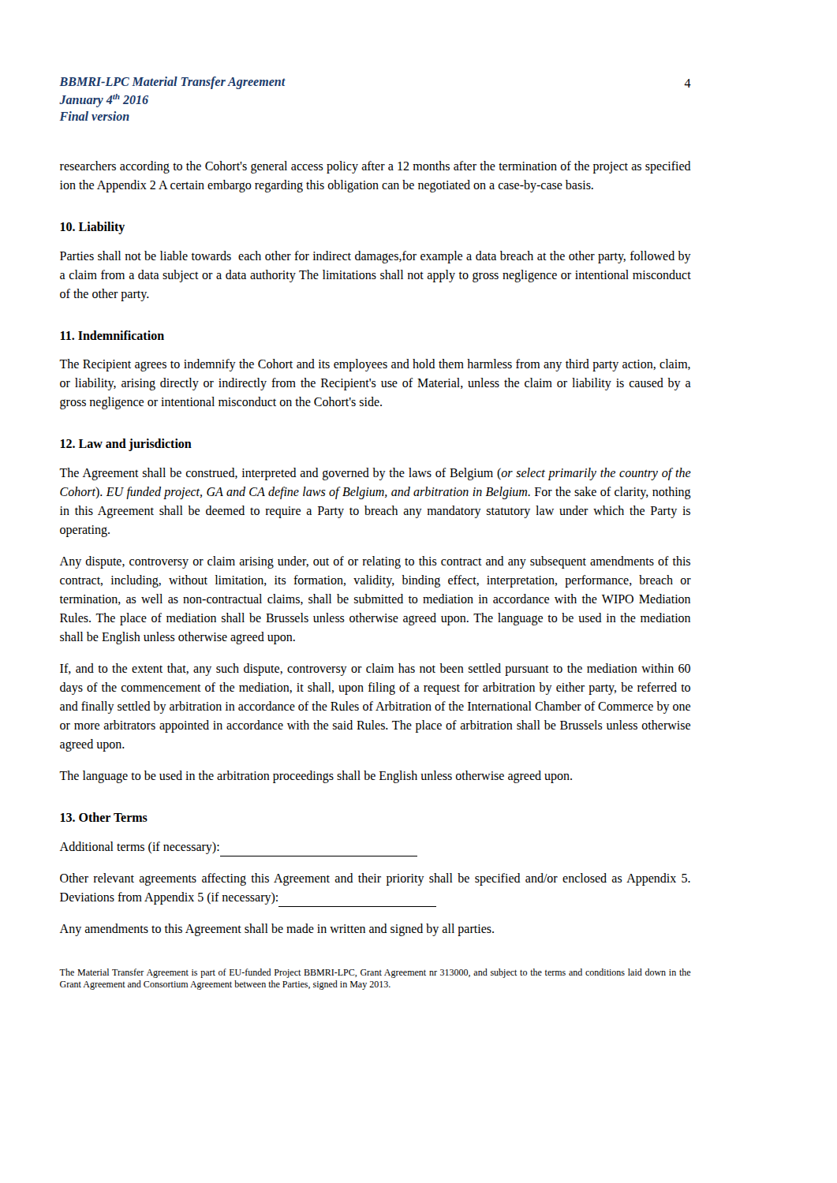BBMRI-LPC Material Transfer Agreement
January 4th 2016
Final version
4
researchers according to the Cohort's general access policy after a 12 months after the termination of the project as specified ion the Appendix 2 A certain embargo regarding this obligation can be negotiated on a case-by-case basis.
10. Liability
Parties shall not be liable towards each other for indirect damages,for example a data breach at the other party, followed by a claim from a data subject or a data authority The limitations shall not apply to gross negligence or intentional misconduct of the other party.
11. Indemnification
The Recipient agrees to indemnify the Cohort and its employees and hold them harmless from any third party action, claim, or liability, arising directly or indirectly from the Recipient's use of Material, unless the claim or liability is caused by a gross negligence or intentional misconduct on the Cohort's side.
12. Law and jurisdiction
The Agreement shall be construed, interpreted and governed by the laws of Belgium (or select primarily the country of the Cohort). EU funded project, GA and CA define laws of Belgium, and arbitration in Belgium. For the sake of clarity, nothing in this Agreement shall be deemed to require a Party to breach any mandatory statutory law under which the Party is operating.
Any dispute, controversy or claim arising under, out of or relating to this contract and any subsequent amendments of this contract, including, without limitation, its formation, validity, binding effect, interpretation, performance, breach or termination, as well as non-contractual claims, shall be submitted to mediation in accordance with the WIPO Mediation Rules. The place of mediation shall be Brussels unless otherwise agreed upon. The language to be used in the mediation shall be English unless otherwise agreed upon.
If, and to the extent that, any such dispute, controversy or claim has not been settled pursuant to the mediation within 60 days of the commencement of the mediation, it shall, upon filing of a request for arbitration by either party, be referred to and finally settled by arbitration in accordance of the Rules of Arbitration of the International Chamber of Commerce by one or more arbitrators appointed in accordance with the said Rules. The place of arbitration shall be Brussels unless otherwise agreed upon.
The language to be used in the arbitration proceedings shall be English unless otherwise agreed upon.
13. Other Terms
Additional terms (if necessary):
Other relevant agreements affecting this Agreement and their priority shall be specified and/or enclosed as Appendix 5. Deviations from Appendix 5 (if necessary):
Any amendments to this Agreement shall be made in written and signed by all parties.
The Material Transfer Agreement is part of EU-funded Project BBMRI-LPC, Grant Agreement nr 313000, and subject to the terms and conditions laid down in the Grant Agreement and Consortium Agreement between the Parties, signed in May 2013.